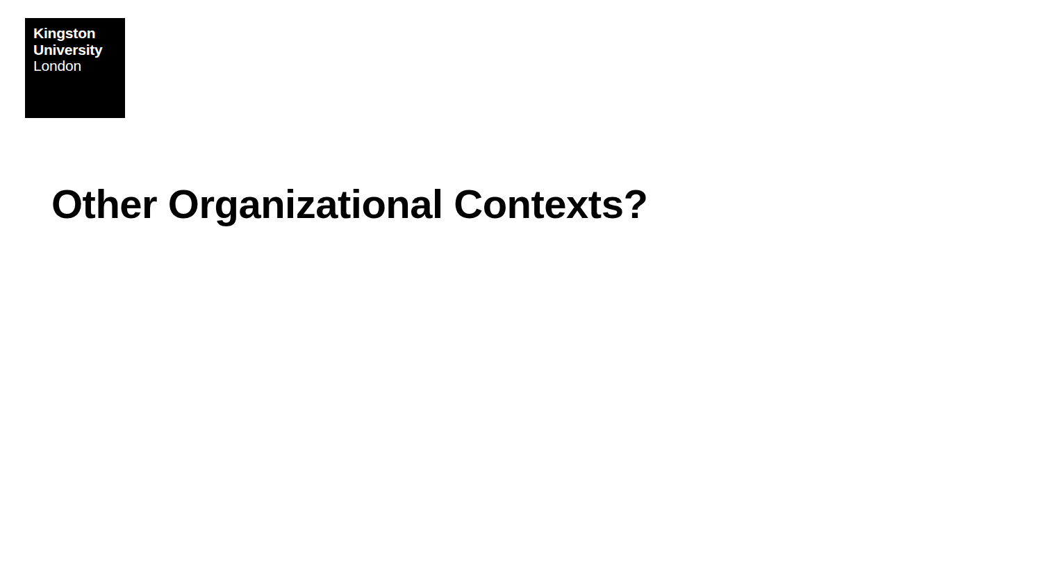Kingston University London
Other Organizational Contexts?